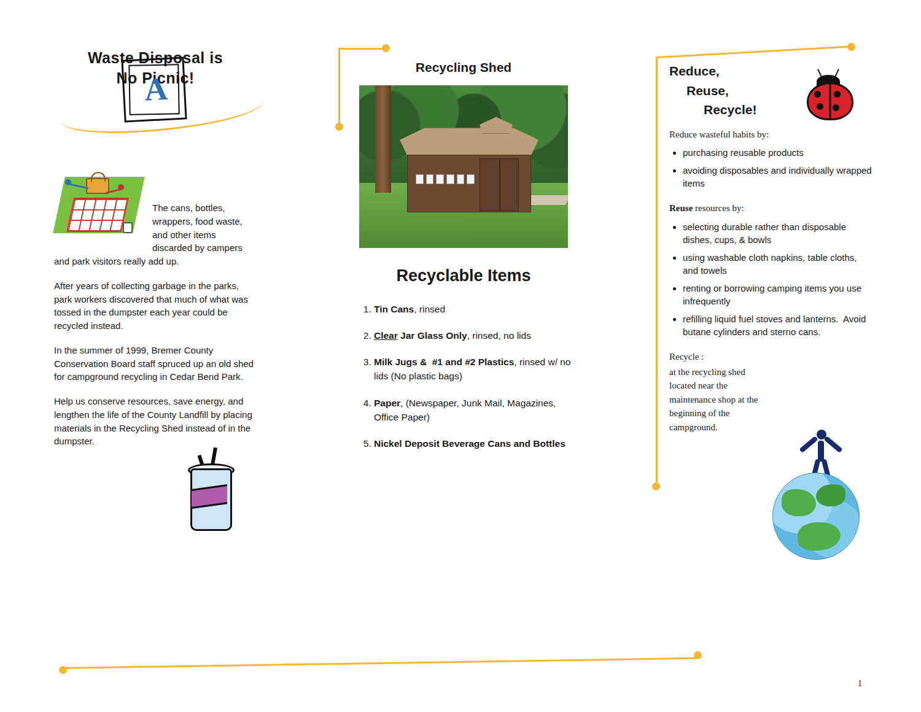Waste Disposal is
No Picnic!
A
The cans, bottles, wrappers, food waste, and other items discarded by campers and park visitors really add up.
After years of collecting garbage in the parks, park workers discovered that much of what was tossed in the dumpster each year could be recycled instead.
In the summer of 1999, Bremer County Conservation Board staff spruced up an old shed for campground recycling in Cedar Bend Park.
Help us conserve resources, save energy, and lengthen the life of the County Landfill by placing materials in the Recycling Shed instead of in the dumpster.
Recycling Shed
Recyclable Items
Tin Cans, rinsed
Clear Jar Glass Only, rinsed, no lids
Milk Jugs & #1 and #2 Plastics, rinsed w/ no lids (No plastic bags)
Paper, (Newspaper, Junk Mail, Magazines, Office Paper)
Nickel Deposit Beverage Cans and Bottles
Reduce,
Reuse,
Recycle!
Reduce wasteful habits by:
purchasing reusable products
avoiding disposables and individually wrapped items
Reuse resources by:
selecting durable rather than disposable dishes, cups, & bowls
using washable cloth napkins, table cloths, and towels
renting or borrowing camping items you use infrequently
refilling liquid fuel stoves and lanterns. Avoid butane cylinders and sterno cans.
Recycle :
at the recycling shed located near the maintenance shop at the beginning of the campground.
1